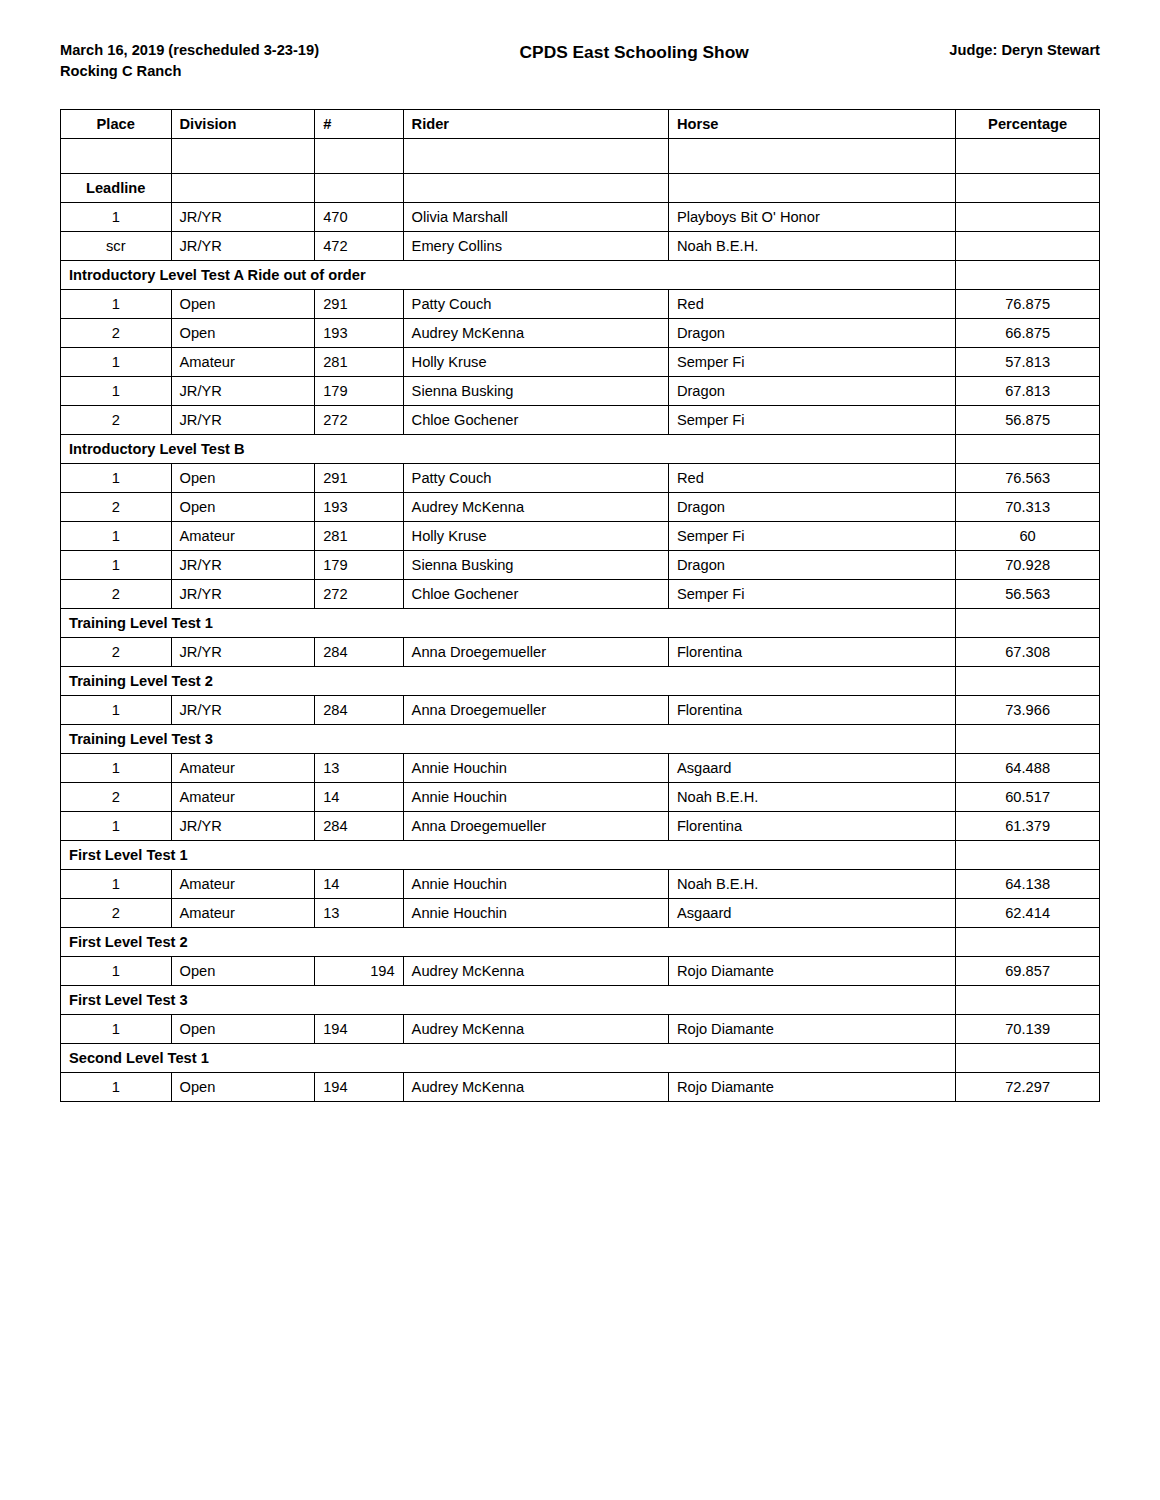March 16, 2019 (rescheduled 3-23-19)
Rocking C Ranch
CPDS East Schooling Show
Judge: Deryn Stewart
| Place | Division | # | Rider | Horse | Percentage |
| --- | --- | --- | --- | --- | --- |
| Leadline | | | | | |
| 1 | JR/YR | 470 | Olivia Marshall | Playboys Bit O' Honor | |
| scr | JR/YR | 472 | Emery Collins | Noah B.E.H. | |
| Introductory Level Test A Ride out of order | |
| 1 | Open | 291 | Patty Couch | Red | 76.875 |
| 2 | Open | 193 | Audrey McKenna | Dragon | 66.875 |
| 1 | Amateur | 281 | Holly Kruse | Semper Fi | 57.813 |
| 1 | JR/YR | 179 | Sienna Busking | Dragon | 67.813 |
| 2 | JR/YR | 272 | Chloe Gochener | Semper Fi | 56.875 |
| Introductory Level Test B | |
| 1 | Open | 291 | Patty Couch | Red | 76.563 |
| 2 | Open | 193 | Audrey McKenna | Dragon | 70.313 |
| 1 | Amateur | 281 | Holly Kruse | Semper Fi | 60 |
| 1 | JR/YR | 179 | Sienna Busking | Dragon | 70.928 |
| 2 | JR/YR | 272 | Chloe Gochener | Semper Fi | 56.563 |
| Training Level Test 1 | |
| 2 | JR/YR | 284 | Anna Droegemueller | Florentina | 67.308 |
| Training Level Test 2 | |
| 1 | JR/YR | 284 | Anna Droegemueller | Florentina | 73.966 |
| Training Level Test 3 | |
| 1 | Amateur | 13 | Annie Houchin | Asgaard | 64.488 |
| 2 | Amateur | 14 | Annie Houchin | Noah B.E.H. | 60.517 |
| 1 | JR/YR | 284 | Anna Droegemueller | Florentina | 61.379 |
| First Level Test 1 | |
| 1 | Amateur | 14 | Annie Houchin | Noah B.E.H. | 64.138 |
| 2 | Amateur | 13 | Annie Houchin | Asgaard | 62.414 |
| First Level Test 2 | |
| 1 | Open | 194 | Audrey McKenna | Rojo Diamante | 69.857 |
| First Level Test 3 | |
| 1 | Open | 194 | Audrey McKenna | Rojo Diamante | 70.139 |
| Second Level Test 1 | |
| 1 | Open | 194 | Audrey McKenna | Rojo Diamante | 72.297 |